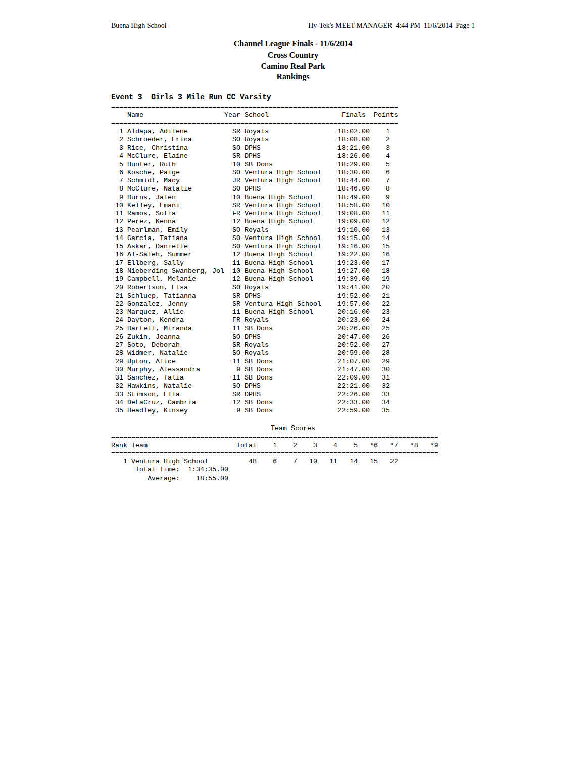Buena High School
Hy-Tek's MEET MANAGER 4:44 PM 11/6/2014 Page 1
Channel League Finals - 11/6/2014
Cross Country
Camino Real Park
Rankings
Event 3 Girls 3 Mile Run CC Varsity
=======================================================================
    Name                    Year School                  Finals  Points
=======================================================================
  1 Aldapa, Adilene           SR Royals                 18:02.00    1
  2 Schroeder, Erica          SO Royals                 18:08.00    2
  3 Rice, Christina           SO DPHS                   18:21.00    3
  4 McClure, Elaine           SR DPHS                   18:26.00    4
  5 Hunter, Ruth              10 SB Dons                18:29.00    5
  6 Kosche, Paige             SO Ventura High School    18:30.00    6
  7 Schmidt, Macy             JR Ventura High School    18:44.00    7
  8 McClure, Natalie          SO DPHS                   18:46.00    8
  9 Burns, Jalen              10 Buena High School      18:49.00    9
 10 Kelley, Emani             SR Ventura High School    18:58.00   10
 11 Ramos, Sofia              FR Ventura High School    19:08.00   11
 12 Perez, Kenna              12 Buena High School      19:09.00   12
 13 Pearlman, Emily           SO Royals                 19:10.00   13
 14 Garcia, Tatiana           SO Ventura High School    19:15.00   14
 15 Askar, Danielle           SO Ventura High School    19:16.00   15
 16 Al-Saleh, Summer          12 Buena High School      19:22.00   16
 17 Ellberg, Sally            11 Buena High School      19:23.00   17
 18 Nieberding-Swanberg, Jol  10 Buena High School      19:27.00   18
 19 Campbell, Melanie         12 Buena High School      19:39.00   19
 20 Robertson, Elsa           SO Royals                 19:41.00   20
 21 Schluep, Tatianna         SR DPHS                   19:52.00   21
 22 Gonzalez, Jenny           SR Ventura High School    19:57.00   22
 23 Marquez, Allie            11 Buena High School      20:16.00   23
 24 Dayton, Kendra            FR Royals                 20:23.00   24
 25 Bartell, Miranda          11 SB Dons                20:26.00   25
 26 Zukin, Joanna             SO DPHS                   20:47.00   26
 27 Soto, Deborah             SR Royals                 20:52.00   27
 28 Widmer, Natalie           SO Royals                 20:59.00   28
 29 Upton, Alice              11 SB Dons                21:07.00   29
 30 Murphy, Alessandra         9 SB Dons                21:47.00   30
 31 Sanchez, Talia            11 SB Dons                22:09.00   31
 32 Hawkins, Natalie          SO DPHS                   22:21.00   32
 33 Stimson, Ella             SR DPHS                   22:26.00   33
 34 DeLaCruz, Cambria         12 SB Dons                22:33.00   34
 35 Headley, Kinsey            9 SB Dons                22:59.00   35
Team Scores
=================================================================================
Rank Team                      Total    1    2    3    4    5   *6   *7   *8   *9
=================================================================================
   1 Ventura High School          48    6    7   10   11   14   15   22
      Total Time:  1:34:35.00
         Average:    18:55.00